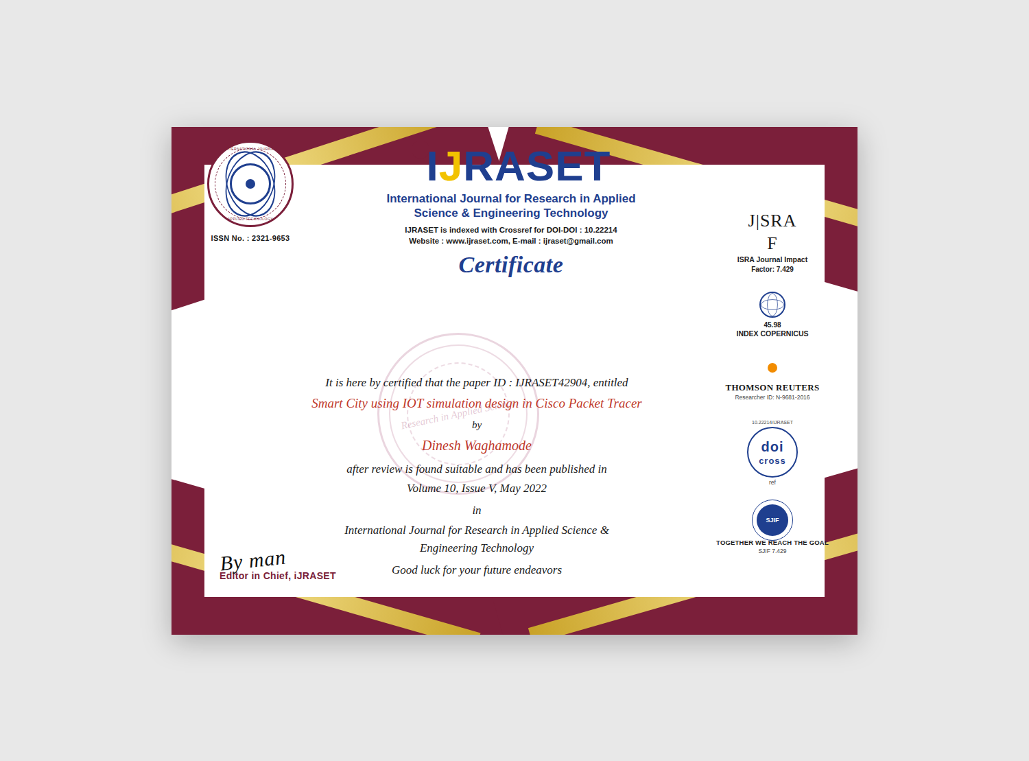International Journal for Research in Applied Science
Engineering Technology
International Journal
Applied Technology
ISSN No. : 2321-9653
IJRASET
International Journal for Research in Applied
Science & Engineering Technology
IJRASET is indexed with Crossref for DOI-DOI : 10.22214
Website : www.ijraset.com, E-mail : ijraset@gmail.com
Certificate
J|SRA
F
ISRA Journal Impact Factor: 7.429
45.98 INDEX COPERNICUS
THOMSON REUTERS
Researcher ID: N-9681-2016
10.22214/IJRASET
doi
cross
ref
SJIF
TOGETHER WE REACH THE GOAL
SJIF 7.429
Research in Applied Science
It is here by certified that the paper ID : IJRASET42904, entitled
Smart City using IOT simulation design in Cisco Packet Tracer
by
Dinesh Waghamode
after review is found suitable and has been published in
Volume 10, Issue V, May 2022
in
International Journal for Research in Applied Science &
Engineering Technology
Good luck for your future endeavors
By man
Editor in Chief, iJRASET